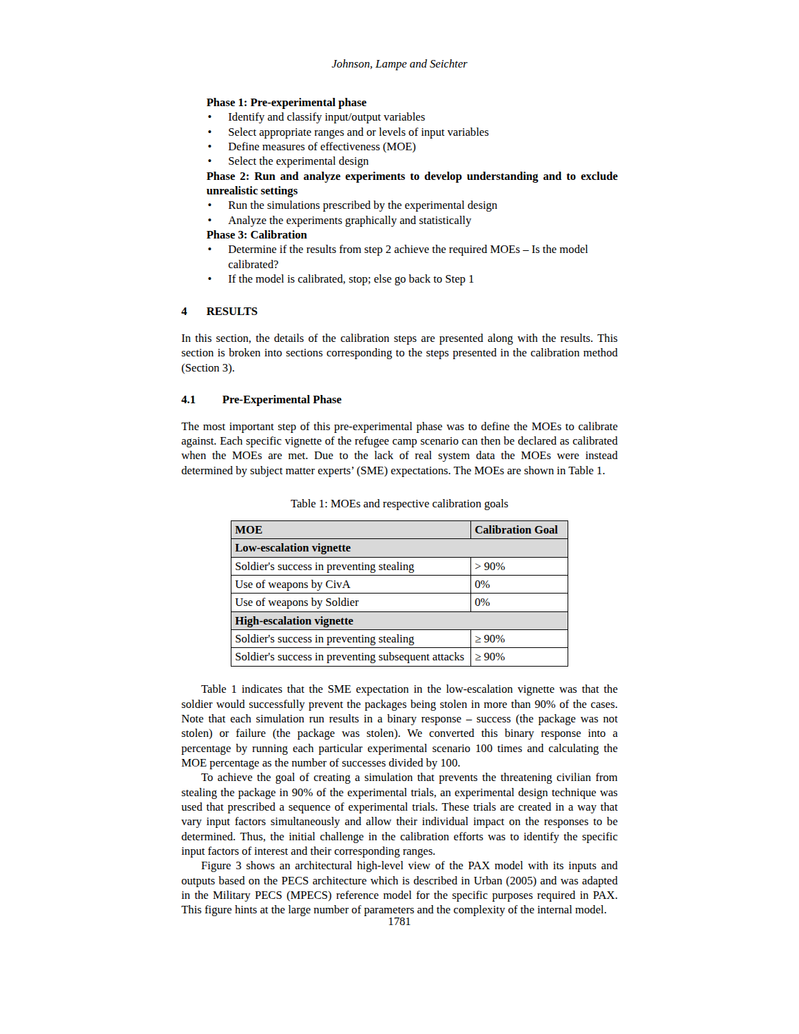Johnson, Lampe and Seichter
Phase 1: Pre-experimental phase
Identify and classify input/output variables
Select appropriate ranges and or levels of input variables
Define measures of effectiveness (MOE)
Select the experimental design
Phase 2: Run and analyze experiments to develop understanding and to exclude unrealistic settings
Run the simulations prescribed by the experimental design
Analyze the experiments graphically and statistically
Phase 3: Calibration
Determine if the results from step 2 achieve the required MOEs – Is the model calibrated?
If the model is calibrated, stop; else go back to Step 1
4 RESULTS
In this section, the details of the calibration steps are presented along with the results. This section is broken into sections corresponding to the steps presented in the calibration method (Section 3).
4.1 Pre-Experimental Phase
The most important step of this pre-experimental phase was to define the MOEs to calibrate against. Each specific vignette of the refugee camp scenario can then be declared as calibrated when the MOEs are met. Due to the lack of real system data the MOEs were instead determined by subject matter experts’ (SME) expectations. The MOEs are shown in Table 1.
Table 1: MOEs and respective calibration goals
| MOE | Calibration Goal |
| --- | --- |
| Low-escalation vignette |
| Soldier's success in preventing stealing | > 90% |
| Use of weapons by CivA | 0% |
| Use of weapons by Soldier | 0% |
| High-escalation vignette |
| Soldier's success in preventing stealing | ≥ 90% |
| Soldier's success in preventing subsequent attacks | ≥ 90% |
Table 1 indicates that the SME expectation in the low-escalation vignette was that the soldier would successfully prevent the packages being stolen in more than 90% of the cases. Note that each simulation run results in a binary response – success (the package was not stolen) or failure (the package was stolen). We converted this binary response into a percentage by running each particular experimental scenario 100 times and calculating the MOE percentage as the number of successes divided by 100.
To achieve the goal of creating a simulation that prevents the threatening civilian from stealing the package in 90% of the experimental trials, an experimental design technique was used that prescribed a sequence of experimental trials. These trials are created in a way that vary input factors simultaneously and allow their individual impact on the responses to be determined. Thus, the initial challenge in the calibration efforts was to identify the specific input factors of interest and their corresponding ranges.
Figure 3 shows an architectural high-level view of the PAX model with its inputs and outputs based on the PECS architecture which is described in Urban (2005) and was adapted in the Military PECS (MPECS) reference model for the specific purposes required in PAX. This figure hints at the large number of parameters and the complexity of the internal model.
1781